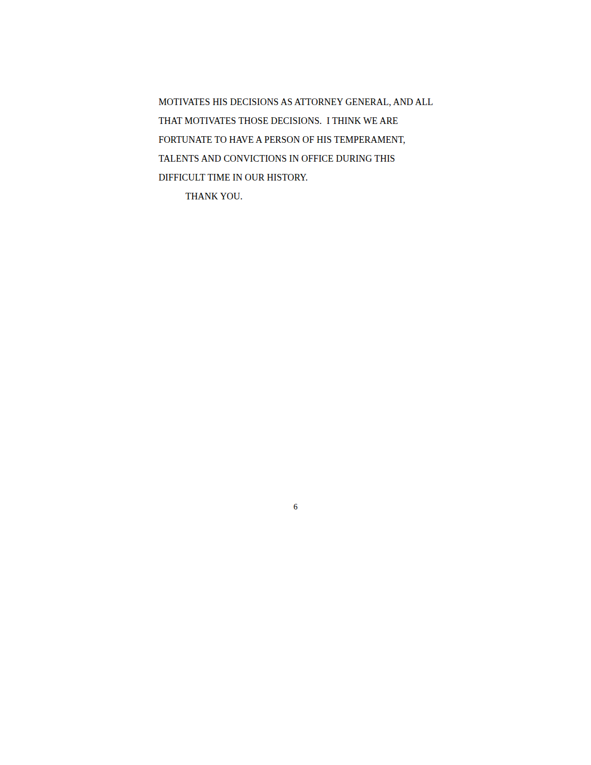MOTIVATES HIS DECISIONS AS ATTORNEY GENERAL, AND ALL THAT MOTIVATES THOSE DECISIONS. I THINK WE ARE FORTUNATE TO HAVE A PERSON OF HIS TEMPERAMENT, TALENTS AND CONVICTIONS IN OFFICE DURING THIS DIFFICULT TIME IN OUR HISTORY.
THANK YOU.
6